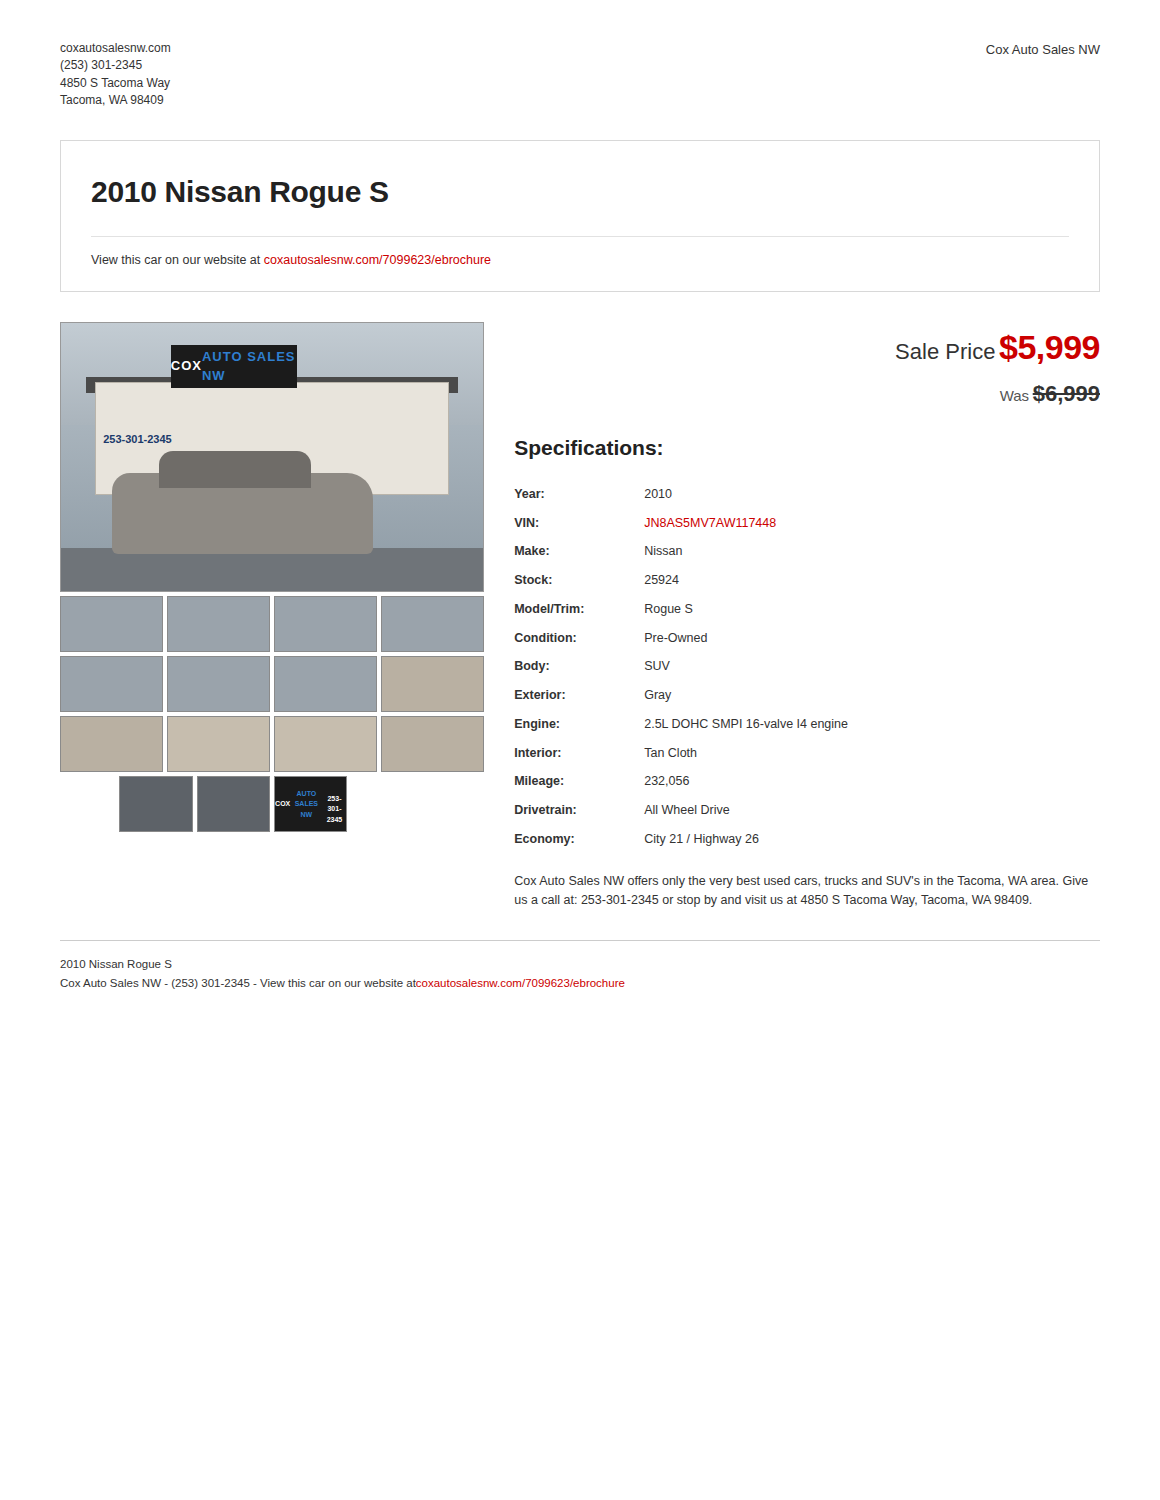coxautosalesnw.com
(253) 301-2345
4850 S Tacoma Way
Tacoma, WA 98409
Cox Auto Sales NW
2010 Nissan Rogue S
View this car on our website at coxautosalesnw.com/7099623/ebrochure
COX
AUTO SALES NW
253-301-2345
COX
AUTO SALES NW
253-301-2345
Sale Price $5,999
Was $6,999
Specifications:
| Year: | 2010 |
| VIN: | JN8AS5MV7AW117448 |
| Make: | Nissan |
| Stock: | 25924 |
| Model/Trim: | Rogue S |
| Condition: | Pre-Owned |
| Body: | SUV |
| Exterior: | Gray |
| Engine: | 2.5L DOHC SMPI 16-valve I4 engine |
| Interior: | Tan Cloth |
| Mileage: | 232,056 |
| Drivetrain: | All Wheel Drive |
| Economy: | City 21 / Highway 26 |
Cox Auto Sales NW offers only the very best used cars, trucks and SUV's in the Tacoma, WA area. Give us a call at: 253-301-2345 or stop by and visit us at 4850 S Tacoma Way, Tacoma, WA 98409.
2010 Nissan Rogue S
Cox Auto Sales NW - (253) 301-2345 - View this car on our website atcoxautosalesnw.com/7099623/ebrochure